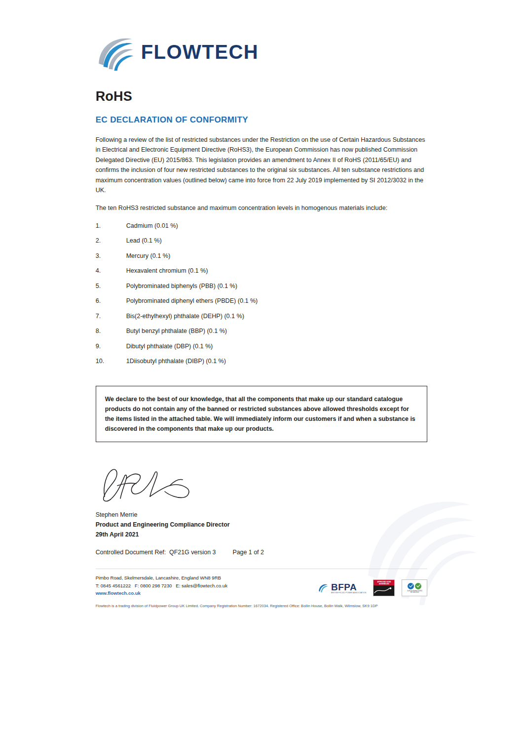FLOWTECH
RoHS
EC Declaration of Conformity
Following a review of the list of restricted substances under the Restriction on the use of Certain Hazardous Substances in Electrical and Electronic Equipment Directive (RoHS3), the European Commission has now published Commission Delegated Directive (EU) 2015/863. This legislation provides an amendment to Annex II of RoHS (2011/65/EU) and confirms the inclusion of four new restricted substances to the original six substances. All ten substance restrictions and maximum concentration values (outlined below) came into force from 22 July 2019 implemented by SI 2012/3032 in the UK.
The ten RoHS3 restricted substance and maximum concentration levels in homogenous materials include:
1. Cadmium (0.01 %)
2. Lead (0.1 %)
3. Mercury (0.1 %)
4. Hexavalent chromium (0.1 %)
5. Polybrominated biphenyls (PBB) (0.1 %)
6. Polybrominated diphenyl ethers (PBDE) (0.1 %)
7. Bis(2-ethylhexyl) phthalate (DEHP) (0.1 %)
8. Butyl benzyl phthalate (BBP) (0.1 %)
9. Dibutyl phthalate (DBP) (0.1 %)
10. 1Diisobutyl phthalate (DIBP) (0.1 %)
We declare to the best of our knowledge, that all the components that make up our standard catalogue products do not contain any of the banned or restricted substances above allowed thresholds except for the items listed in the attached table. We will immediately inform our customers if and when a substance is discovered in the components that make up our products.
Stephen Merrie
Product and Engineering Compliance Director
29th April 2021
Controlled Document Ref: QF21G version 3Page 1 of 2
Pimbo Road, Skelmersdale, Lancashire, England WN8 9RB
T: 0845 4561222 F: 0800 298 7230 E: sales@flowtech.co.uk
www.flowtech.co.uk
BFPA BRITISH FLUID POWER ASSOCIATION
APPROVED HOSE
ASSEMBLIES
BRITISH FLUID POWER
DISTRIBUTORS ASSOCIATION
Certificate Number 012352
ISO 9001:2015
Flowtech is a trading division of Fluidpower Group UK Limited. Company Registration Number: 1672034. Registered Office: Bollin House, Bollin Walk, Wilmslow, SK9 1DP